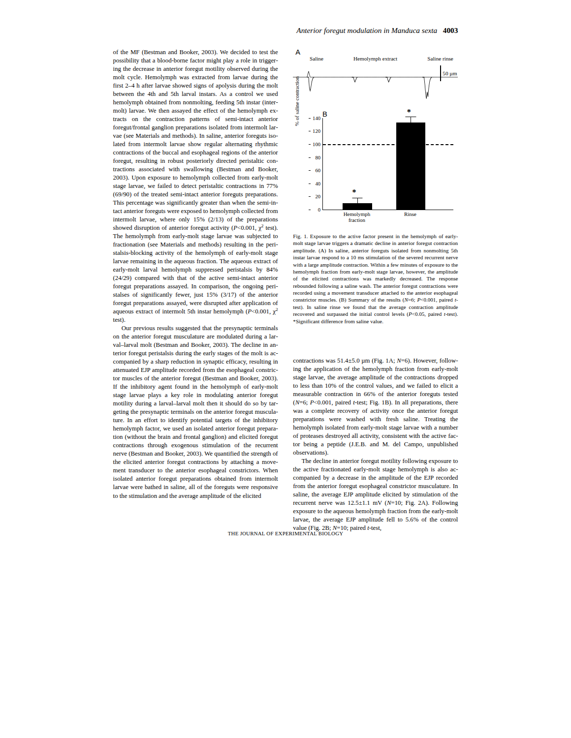Anterior foregut modulation in Manduca sexta 4003
of the MF (Bestman and Booker, 2003). We decided to test the possibility that a blood-borne factor might play a role in triggering the decrease in anterior foregut motility observed during the molt cycle. Hemolymph was extracted from larvae during the first 2–4 h after larvae showed signs of apolysis during the molt between the 4th and 5th larval instars. As a control we used hemolymph obtained from nonmolting, feeding 5th instar (intermolt) larvae. We then assayed the effect of the hemolymph extracts on the contraction patterns of semi-intact anterior foregut/frontal ganglion preparations isolated from intermolt larvae (see Materials and methods). In saline, anterior foreguts isolated from intermolt larvae show regular alternating rhythmic contractions of the buccal and esophageal regions of the anterior foregut, resulting in robust posteriorly directed peristaltic contractions associated with swallowing (Bestman and Booker, 2003). Upon exposure to hemolymph collected from early-molt stage larvae, we failed to detect peristaltic contractions in 77% (69/90) of the treated semi-intact anterior foreguts preparations. This percentage was significantly greater than when the semi-intact anterior foreguts were exposed to hemolymph collected from intermolt larvae, where only 15% (2/13) of the preparations showed disruption of anterior foregut activity (P<0.001, χ2 test). The hemolymph from early-molt stage larvae was subjected to fractionation (see Materials and methods) resulting in the peristalsis-blocking activity of the hemolymph of early-molt stage larvae remaining in the aqueous fraction. The aqueous extract of early-molt larval hemolymph suppressed peristalsis by 84% (24/29) compared with that of the active semi-intact anterior foregut preparations assayed. In comparison, the ongoing peristalses of significantly fewer, just 15% (3/17) of the anterior foregut preparations assayed, were disrupted after application of aqueous extract of intermolt 5th instar hemolymph (P<0.001, χ2 test).
Our previous results suggested that the presynaptic terminals on the anterior foregut musculature are modulated during a larval–larval molt (Bestman and Booker, 2003). The decline in anterior foregut peristalsis during the early stages of the molt is accompanied by a sharp reduction in synaptic efficacy, resulting in attenuated EJP amplitude recorded from the esophageal constrictor muscles of the anterior foregut (Bestman and Booker, 2003). If the inhibitory agent found in the hemolymph of early-molt stage larvae plays a key role in modulating anterior foregut motility during a larval–larval molt then it should do so by targeting the presynaptic terminals on the anterior foregut musculature. In an effort to identify potential targets of the inhibitory hemolymph factor, we used an isolated anterior foregut preparation (without the brain and frontal ganglion) and elicited foregut contractions through exogenous stimulation of the recurrent nerve (Bestman and Booker, 2003). We quantified the strength of the elicited anterior foregut contractions by attaching a movement transducer to the anterior esophageal constrictors. When isolated anterior foregut preparations obtained from intermolt larvae were bathed in saline, all of the foreguts were responsive to the stimulation and the average amplitude of the elicited
A
Saline Hemolymph extract Saline rinse
50 µm
B
% of saline contraction
140
120
100
80
60
40
20
0
*
*
Hemolymph
fraction
Rinse
Fig. 1. Exposure to the active factor present in the hemolymph of early-molt stage larvae triggers a dramatic decline in anterior foregut contraction amplitude. (A) In saline, anterior foreguts isolated from nonmolting 5th instar larvae respond to a 10 ms stimulation of the severed recurrent nerve with a large amplitude contraction. Within a few minutes of exposure to the hemolymph fraction from early-molt stage larvae, however, the amplitude of the elicited contractions was markedly decreased. The response rebounded following a saline wash. The anterior foregut contractions were recorded using a movement transducer attached to the anterior esophageal constrictor muscles. (B) Summary of the results (N=6; P<0.001, paired t-test). In saline rinse we found that the average contraction amplitude recovered and surpassed the initial control levels (P<0.05, paired t-test). *Significant difference from saline value.
contractions was 51.4±5.0 µm (Fig. 1A; N=6). However, following the application of the hemolymph fraction from early-molt stage larvae, the average amplitude of the contractions dropped to less than 10% of the control values, and we failed to elicit a measurable contraction in 66% of the anterior foreguts tested (N=6; P<0.001, paired t-test; Fig. 1B). In all preparations, there was a complete recovery of activity once the anterior foregut preparations were washed with fresh saline. Treating the hemolymph isolated from early-molt stage larvae with a number of proteases destroyed all activity, consistent with the active factor being a peptide (J.E.B. and M. del Campo, unpublished observations).
The decline in anterior foregut motility following exposure to the active fractionated early-molt stage hemolymph is also accompanied by a decrease in the amplitude of the EJP recorded from the anterior foregut esophageal constrictor musculature. In saline, the average EJP amplitude elicited by stimulation of the recurrent nerve was 12.5±1.1 mV (N=10; Fig. 2A). Following exposure to the aqueous hemolymph fraction from the early-molt larvae, the average EJP amplitude fell to 5.6% of the control value (Fig. 2B; N=10; paired t-test,
THE JOURNAL OF EXPERIMENTAL BIOLOGY